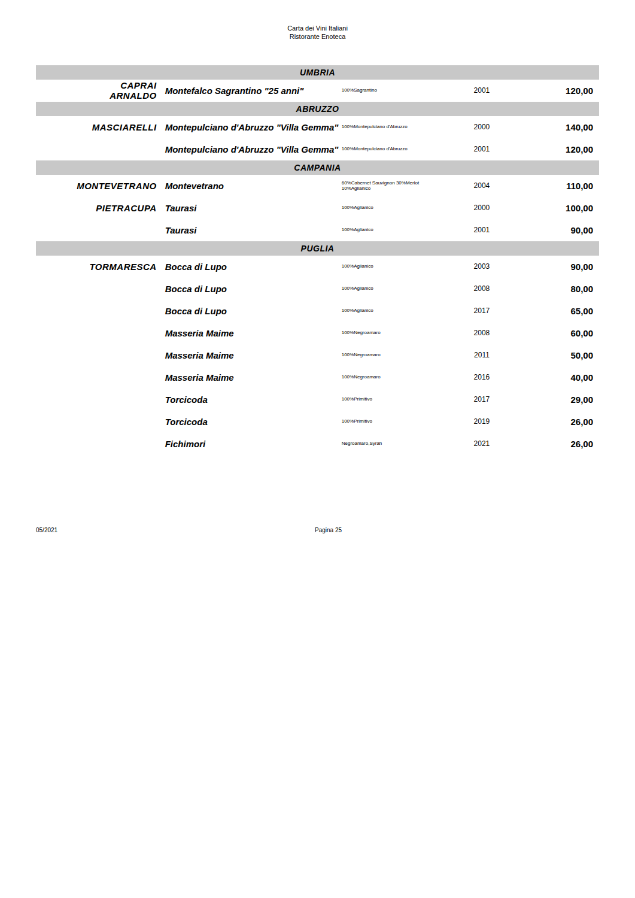Carta dei Vini Italiani
Ristorante Enoteca
| UMBRIA |
| CAPRAI ARNALDO | Montefalco Sagrantino "25 anni" | 100%Sagrantino | 2001 | 120,00 |
| ABRUZZO |
| MASCIARELLI | Montepulciano d'Abruzzo "Villa Gemma" | 100%Montepulciano d'Abruzzo | 2000 | 140,00 |
| | Montepulciano d'Abruzzo "Villa Gemma" | 100%Montepulciano d'Abruzzo | 2001 | 120,00 |
| CAMPANIA |
| MONTEVETRANO | Montevetrano | 60%Cabernet Sauvignon 30%Merlot 10%Aglianico | 2004 | 110,00 |
| PIETRACUPA | Taurasi | 100%Aglianico | 2000 | 100,00 |
| | Taurasi | 100%Aglianico | 2001 | 90,00 |
| PUGLIA |
| TORMARESCA | Bocca di Lupo | 100%Aglianico | 2003 | 90,00 |
| | Bocca di Lupo | 100%Aglianico | 2008 | 80,00 |
| | Bocca di Lupo | 100%Aglianico | 2017 | 65,00 |
| | Masseria Maime | 100%Negroamaro | 2008 | 60,00 |
| | Masseria Maime | 100%Negroamaro | 2011 | 50,00 |
| | Masseria Maime | 100%Negroamaro | 2016 | 40,00 |
| | Torcicoda | 100%Primitivo | 2017 | 29,00 |
| | Torcicoda | 100%Primitivo | 2019 | 26,00 |
| | Fichimori | Negroamaro,Syrah | 2021 | 26,00 |
05/2021
Pagina 25